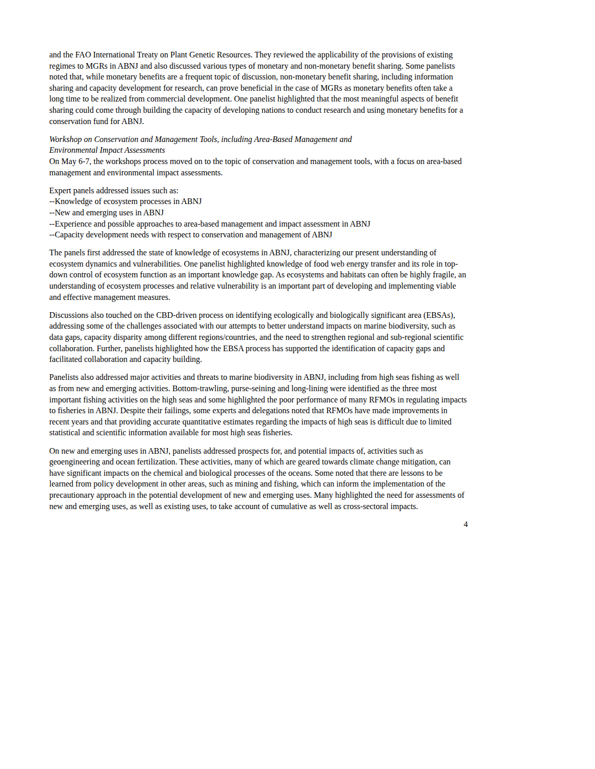and the FAO International Treaty on Plant Genetic Resources. They reviewed the applicability of the provisions of existing regimes to MGRs in ABNJ and also discussed various types of monetary and non-monetary benefit sharing. Some panelists noted that, while monetary benefits are a frequent topic of discussion, non-monetary benefit sharing, including information sharing and capacity development for research, can prove beneficial in the case of MGRs as monetary benefits often take a long time to be realized from commercial development. One panelist highlighted that the most meaningful aspects of benefit sharing could come through building the capacity of developing nations to conduct research and using monetary benefits for a conservation fund for ABNJ.
Workshop on Conservation and Management Tools, including Area-Based Management and
Environmental Impact Assessments
On May 6-7, the workshops process moved on to the topic of conservation and management tools, with a focus on area-based management and environmental impact assessments.
Expert panels addressed issues such as:
--Knowledge of ecosystem processes in ABNJ
--New and emerging uses in ABNJ
--Experience and possible approaches to area-based management and impact assessment in ABNJ
--Capacity development needs with respect to conservation and management of ABNJ
The panels first addressed the state of knowledge of ecosystems in ABNJ, characterizing our present understanding of ecosystem dynamics and vulnerabilities. One panelist highlighted knowledge of food web energy transfer and its role in top-down control of ecosystem function as an important knowledge gap. As ecosystems and habitats can often be highly fragile, an understanding of ecosystem processes and relative vulnerability is an important part of developing and implementing viable and effective management measures.
Discussions also touched on the CBD-driven process on identifying ecologically and biologically significant area (EBSAs), addressing some of the challenges associated with our attempts to better understand impacts on marine biodiversity, such as data gaps, capacity disparity among different regions/countries, and the need to strengthen regional and sub‐regional scientific collaboration. Further, panelists highlighted how the EBSA process has supported the identification of capacity gaps and facilitated collaboration and capacity building.
Panelists also addressed major activities and threats to marine biodiversity in ABNJ, including from high seas fishing as well as from new and emerging activities. Bottom‐trawling, purse‐seining and long‐lining were identified as the three most important fishing activities on the high seas and some highlighted the poor performance of many RFMOs in regulating impacts to fisheries in ABNJ. Despite their failings, some experts and delegations noted that RFMOs have made improvements in recent years and that providing accurate quantitative estimates regarding the impacts of high seas is difficult due to limited statistical and scientific information available for most high seas fisheries.
On new and emerging uses in ABNJ, panelists addressed prospects for, and potential impacts of, activities such as geoengineering and ocean fertilization. These activities, many of which are geared towards climate change mitigation, can have significant impacts on the chemical and biological processes of the oceans. Some noted that there are lessons to be learned from policy development in other areas, such as mining and fishing, which can inform the implementation of the precautionary approach in the potential development of new and emerging uses. Many highlighted the need for assessments of new and emerging uses, as well as existing uses, to take account of cumulative as well as cross-sectoral impacts.
4